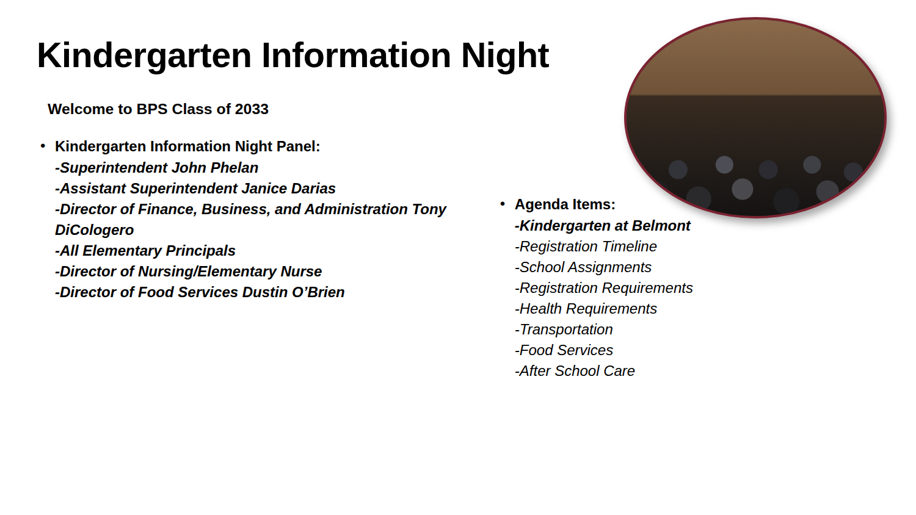Kindergarten Information Night
Welcome to BPS Class of 2033
Kindergarten Information Night Panel: -Superintendent John Phelan
-Assistant Superintendent Janice Darias
-Director of Finance, Business, and Administration Tony DiCologero
-All Elementary Principals
-Director of Nursing/Elementary Nurse
-Director of Food Services Dustin O’Brien
Agenda Items: -Kindergarten at Belmont
-Registration Timeline
-School Assignments
-Registration Requirements
-Health Requirements
-Transportation
-Food Services
-After School Care